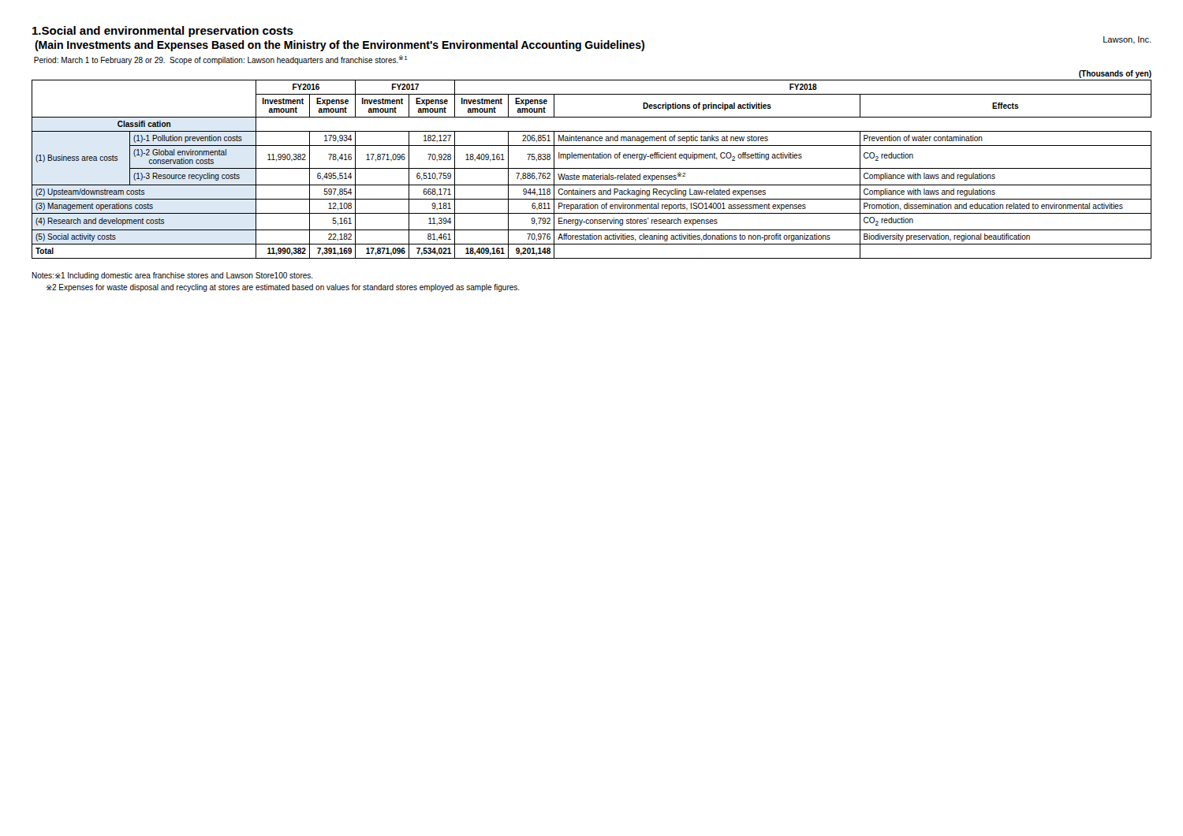1.Social and environmental preservation costs
(Main Investments and Expenses Based on the Ministry of the Environment's Environmental Accounting Guidelines)
Period: March 1 to February 28 or 29. Scope of compilation: Lawson headquarters and franchise stores.※1
Lawson, Inc.
(Thousands of yen)
| | FY2016 | FY2017 | FY2018 |
| --- | --- | --- | --- |
| Investment amount | Expense amount | Investment amount | Expense amount | Investment amount | Expense amount | Descriptions of principal activities | Effects |
| Classifi cation | |
| (1) Business area costs | (1)-1 Pollution prevention costs | | 179,934 | | 182,127 | | 206,851 | Maintenance and management of septic tanks at new stores | Prevention of water contamination |
| (1)-2 Global environmental conservation costs | 11,990,382 | 78,416 | 17,871,096 | 70,928 | 18,409,161 | 75,838 | Implementation of energy-efficient equipment, CO 2 offsetting activities | CO 2 reduction |
| (1)-3 Resource recycling costs | | 6,495,514 | | 6,510,759 | | 7,886,762 | Waste materials-related expenses ※2 | Compliance with laws and regulations |
| (2) Upsteam/downstream costs | | 597,854 | | 668,171 | | 944,118 | Containers and Packaging Recycling Law-related expenses | Compliance with laws and regulations |
| (3) Management operations costs | | 12,108 | | 9,181 | | 6,811 | Preparation of environmental reports, ISO14001 assessment expenses | Promotion, dissemination and education related to environmental activities |
| (4) Research and development costs | | 5,161 | | 11,394 | | 9,792 | Energy-conserving stores’ research expenses | CO 2 reduction |
| (5) Social activity costs | | 22,182 | | 81,461 | | 70,976 | Afforestation activities, cleaning activities,donations to non-profit organizations | Biodiversity preservation, regional beautification |
| Total | 11,990,382 | 7,391,169 | 17,871,096 | 7,534,021 | 18,409,161 | 9,201,148 | | |
Notes:※1 Including domestic area franchise stores and Lawson Store100 stores.
※2 Expenses for waste disposal and recycling at stores are estimated based on values for standard stores employed as sample figures.